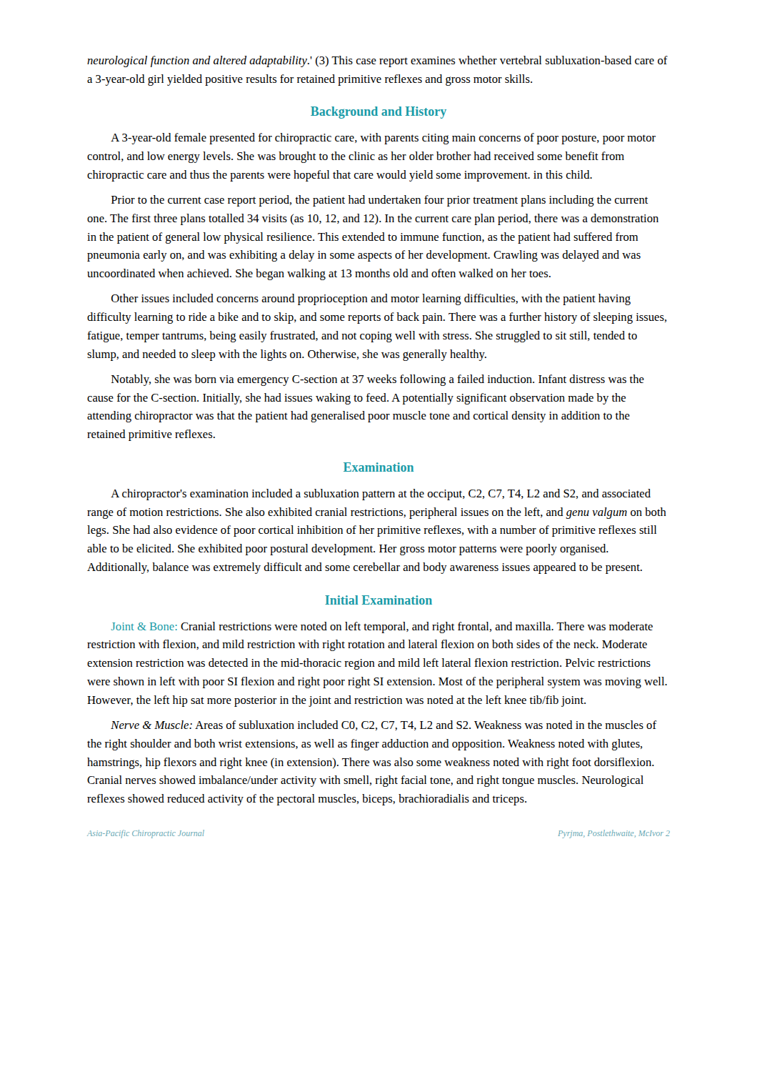neurological function and altered adaptability.' (3) This case report examines whether vertebral subluxation-based care of a 3-year-old girl yielded positive results for retained primitive reflexes and gross motor skills.
Background and History
A 3-year-old female presented for chiropractic care, with parents citing main concerns of poor posture, poor motor control, and low energy levels. She was brought to the clinic as her older brother had received some benefit from chiropractic care and thus the parents were hopeful that care would yield some improvement. in this child.
Prior to the current case report period, the patient had undertaken four prior treatment plans including the current one. The first three plans totalled 34 visits (as 10, 12, and 12). In the current care plan period, there was a demonstration in the patient of general low physical resilience. This extended to immune function, as the patient had suffered from pneumonia early on, and was exhibiting a delay in some aspects of her development. Crawling was delayed and was uncoordinated when achieved. She began walking at 13 months old and often walked on her toes.
Other issues included concerns around proprioception and motor learning difficulties, with the patient having difficulty learning to ride a bike and to skip, and some reports of back pain. There was a further history of sleeping issues, fatigue, temper tantrums, being easily frustrated, and not coping well with stress. She struggled to sit still, tended to slump, and needed to sleep with the lights on. Otherwise, she was generally healthy.
Notably, she was born via emergency C-section at 37 weeks following a failed induction. Infant distress was the cause for the C-section. Initially, she had issues waking to feed. A potentially significant observation made by the attending chiropractor was that the patient had generalised poor muscle tone and cortical density in addition to the retained primitive reflexes.
Examination
A chiropractor's examination included a subluxation pattern at the occiput, C2, C7, T4, L2 and S2, and associated range of motion restrictions. She also exhibited cranial restrictions, peripheral issues on the left, and genu valgum on both legs. She had also evidence of poor cortical inhibition of her primitive reflexes, with a number of primitive reflexes still able to be elicited. She exhibited poor postural development. Her gross motor patterns were poorly organised. Additionally, balance was extremely difficult and some cerebellar and body awareness issues appeared to be present.
Initial Examination
Joint & Bone: Cranial restrictions were noted on left temporal, and right frontal, and maxilla. There was moderate restriction with flexion, and mild restriction with right rotation and lateral flexion on both sides of the neck. Moderate extension restriction was detected in the mid-thoracic region and mild left lateral flexion restriction. Pelvic restrictions were shown in left with poor SI flexion and right poor right SI extension. Most of the peripheral system was moving well. However, the left hip sat more posterior in the joint and restriction was noted at the left knee tib/fib joint.
Nerve & Muscle: Areas of subluxation included C0, C2, C7, T4, L2 and S2. Weakness was noted in the muscles of the right shoulder and both wrist extensions, as well as finger adduction and opposition. Weakness noted with glutes, hamstrings, hip flexors and right knee (in extension). There was also some weakness noted with right foot dorsiflexion. Cranial nerves showed imbalance/under activity with smell, right facial tone, and right tongue muscles. Neurological reflexes showed reduced activity of the pectoral muscles, biceps, brachioradialis and triceps.
Asia-Pacific Chiropractic Journal Pyrjma, Postlethwaite, McIvor 2